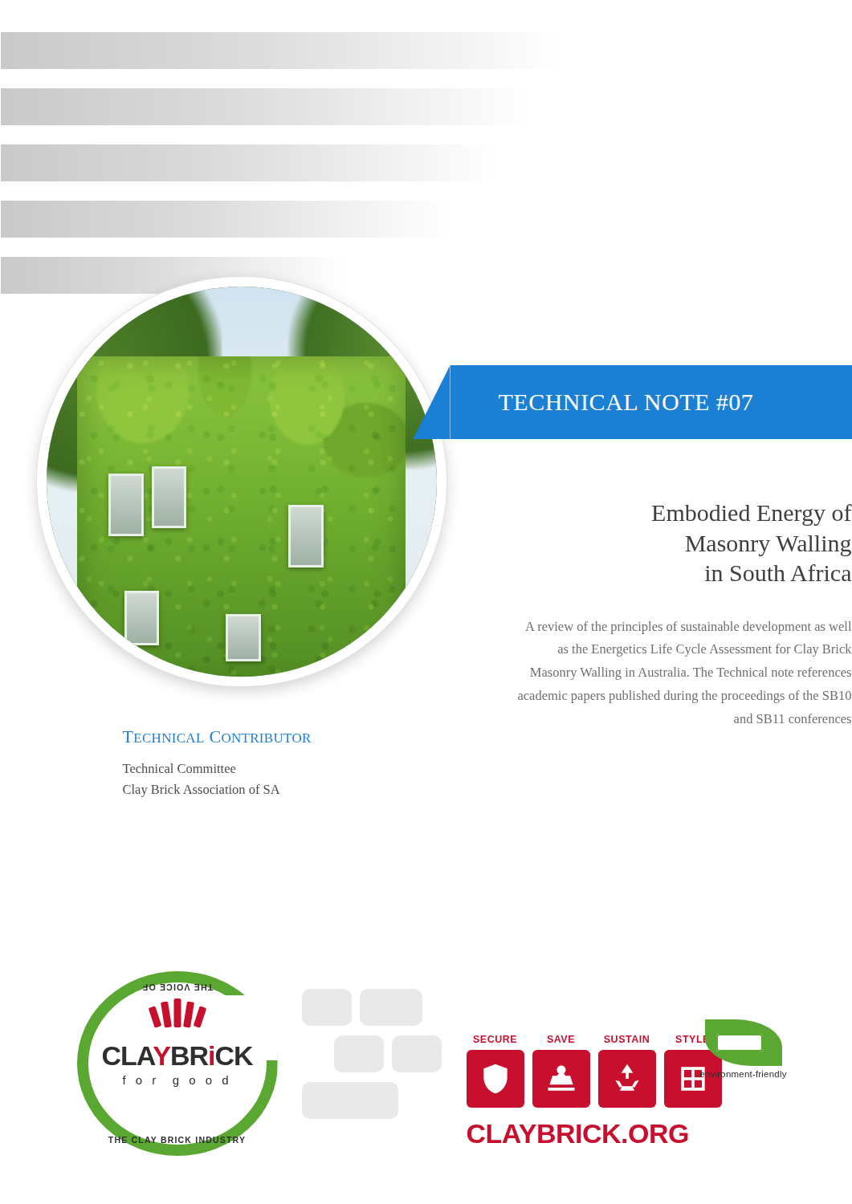TECHNICAL NOTE #07
Embodied Energy of
Masonry Walling
in South Africa
A review of the principles of sustainable development as well as the Energetics Life Cycle Assessment for Clay Brick Masonry Walling in Australia. The Technical note references academic papers published during the proceedings of the SB10 and SB11 conferences
TECHNICAL CONTRIBUTOR
Technical Committee
Clay Brick Association of SA
THE VOICE OF
THE CLAY BRICK INDUSTRY
CLAYBRi CK
f o r g o o d
SECURE
SAVE
SUSTAIN
STYLE
environment-friendly
CLAYBRICK.ORG